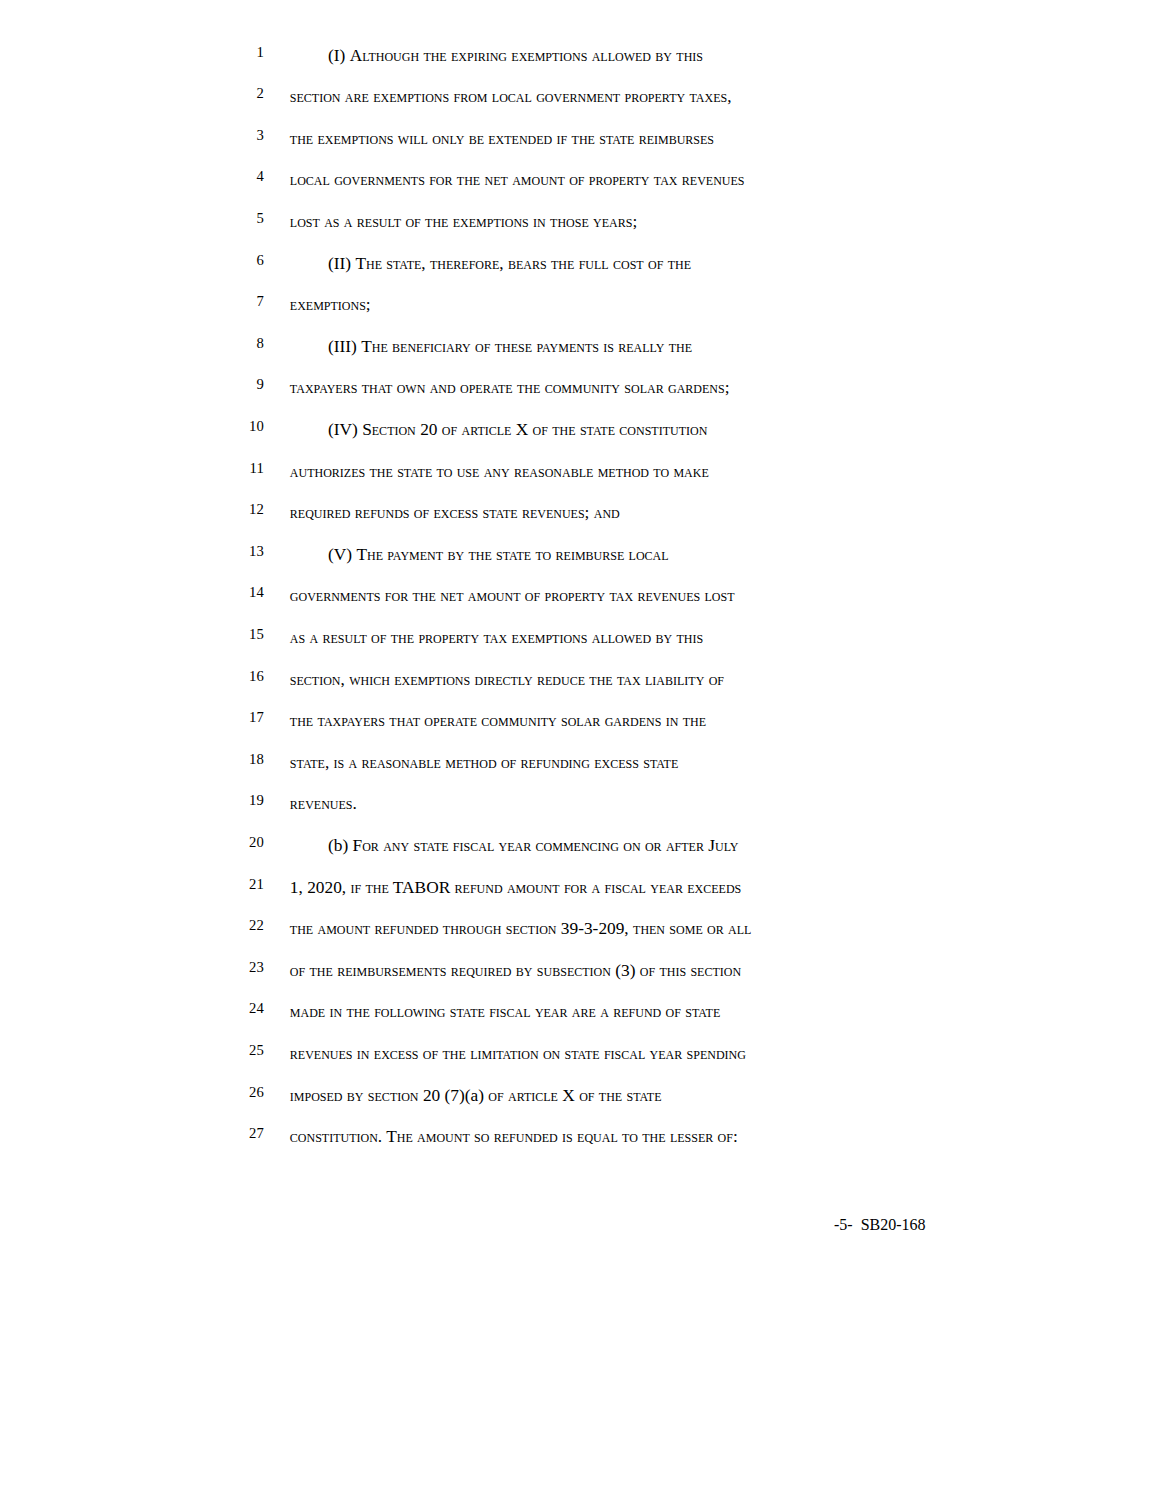(I) Although the expiring exemptions allowed by this
section are exemptions from local government property taxes,
the exemptions will only be extended if the state reimburses
local governments for the net amount of property tax revenues
lost as a result of the exemptions in those years;
(II) The state, therefore, bears the full cost of the
exemptions;
(III) The beneficiary of these payments is really the
taxpayers that own and operate the community solar gardens;
(IV) Section 20 of article X of the state constitution
authorizes the state to use any reasonable method to make
required refunds of excess state revenues; and
(V) The payment by the state to reimburse local
governments for the net amount of property tax revenues lost
as a result of the property tax exemptions allowed by this
section, which exemptions directly reduce the tax liability of
the taxpayers that operate community solar gardens in the
state, is a reasonable method of refunding excess state
revenues.
(b) For any state fiscal year commencing on or after July
1, 2020, if the TABOR refund amount for a fiscal year exceeds
the amount refunded through section 39-3-209, then some or all
of the reimbursements required by subsection (3) of this section
made in the following state fiscal year are a refund of state
revenues in excess of the limitation on state fiscal year spending
imposed by section 20 (7)(a) of article X of the state
constitution. The amount so refunded is equal to the lesser of:
-5-SB20-168